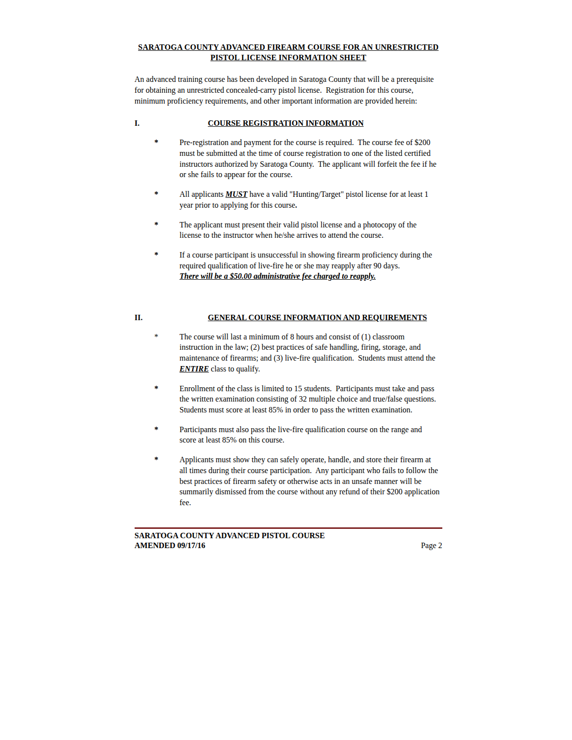SARATOGA COUNTY ADVANCED FIREARM COURSE FOR AN UNRESTRICTED
PISTOL LICENSE INFORMATION SHEET
An advanced training course has been developed in Saratoga County that will be a prerequisite for obtaining an unrestricted concealed-carry pistol license. Registration for this course, minimum proficiency requirements, and other important information are provided herein:
I. COURSE REGISTRATION INFORMATION
*
Pre-registration and payment for the course is required. The course fee of $200 must be submitted at the time of course registration to one of the listed certified instructors authorized by Saratoga County. The applicant will forfeit the fee if he or she fails to appear for the course.
*
All applicants MUST have a valid "Hunting/Target" pistol license for at least 1 year prior to applying for this course.
*
The applicant must present their valid pistol license and a photocopy of the license to the instructor when he/she arrives to attend the course.
*
If a course participant is unsuccessful in showing firearm proficiency during the required qualification of live-fire he or she may reapply after 90 days.
There will be a $50.00 administrative fee charged to reapply.
II. GENERAL COURSE INFORMATION AND REQUIREMENTS
*
The course will last a minimum of 8 hours and consist of (1) classroom instruction in the law; (2) best practices of safe handling, firing, storage, and maintenance of firearms; and (3) live-fire qualification. Students must attend the ENTIRE class to qualify.
*
Enrollment of the class is limited to 15 students. Participants must take and pass the written examination consisting of 32 multiple choice and true/false questions. Students must score at least 85% in order to pass the written examination.
*
Participants must also pass the live-fire qualification course on the range and score at least 85% on this course.
*
Applicants must show they can safely operate, handle, and store their firearm at all times during their course participation. Any participant who fails to follow the best practices of firearm safety or otherwise acts in an unsafe manner will be summarily dismissed from the course without any refund of their $200 application fee.
SARATOGA COUNTY ADVANCED PISTOL COURSE
AMENDED 09/17/16
Page 2